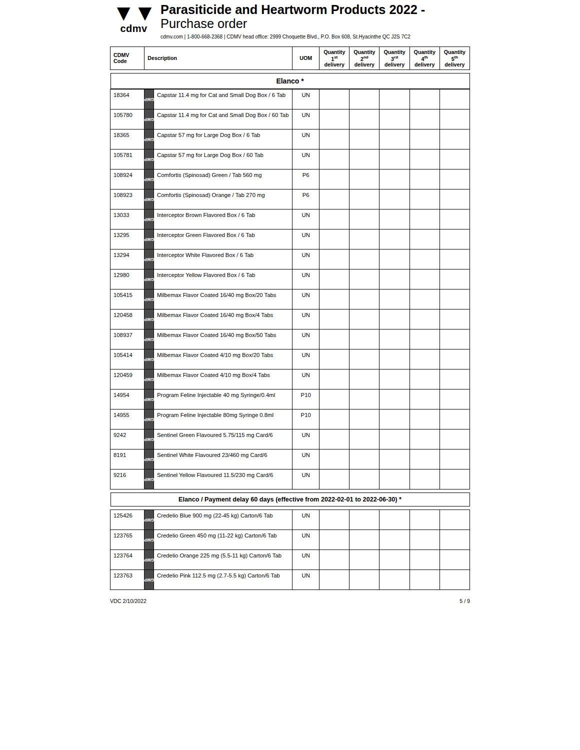▼▼
cdmv
Parasiticide and Heartworm Products 2022 - Purchase order
cdmv.com | 1-800-668-2368 | CDMV head office: 2999 Choquette Blvd., P.O. Box 608, St.Hyacinthe QC J2S 7C2
| CDMV Code | Description | UOM | Quantity 1 st delivery | Quantity 2 nd delivery | Quantity 3 rd delivery | Quantity 4 th delivery | Quantity 5 th delivery |
| --- | --- | --- | --- | --- | --- | --- | --- |
| Elanco * |
| 18364 | GMP | Capstar 11.4 mg for Cat and Small Dog Box / 6 Tab | UN | | | | | |
| 105780 | GMP | Capstar 11.4 mg for Cat and Small Dog Box / 60 Tab | UN | | | | | |
| 18365 | GMP | Capstar 57 mg for Large Dog Box / 6 Tab | UN | | | | | |
| 105781 | GMP | Capstar 57 mg for Large Dog Box / 60 Tab | UN | | | | | |
| 108924 | GMP | Comfortis (Spinosad) Green / Tab 560 mg | P6 | | | | | |
| 108923 | GMP | Comfortis (Spinosad) Orange / Tab 270 mg | P6 | | | | | |
| 13033 | GMP | Interceptor Brown Flavored Box / 6 Tab | UN | | | | | |
| 13295 | GMP | Interceptor Green Flavored Box / 6 Tab | UN | | | | | |
| 13294 | GMP | Interceptor White Flavored Box / 6 Tab | UN | | | | | |
| 12980 | GMP | Interceptor Yellow Flavored Box / 6 Tab | UN | | | | | |
| 105415 | GMP | Milbemax Flavor Coated 16/40 mg Box/20 Tabs | UN | | | | | |
| 120458 | GMP | Milbemax Flavor Coated 16/40 mg Box/4 Tabs | UN | | | | | |
| 108937 | GMP | Milbemax Flavor Coated 16/40 mg Box/50 Tabs | UN | | | | | |
| 105414 | GMP | Milbemax Flavor Coated 4/10 mg Box/20 Tabs | UN | | | | | |
| 120459 | GMP | Milbemax Flavor Coated 4/10 mg Box/4 Tabs | UN | | | | | |
| 14954 | GMP | Program Feline Injectable 40 mg Syringe/0.4ml | P10 | | | | | |
| 14955 | GMP | Program Feline Injectable 80mg Syringe 0.8ml | P10 | | | | | |
| 9242 | GMP | Sentinel Green Flavoured 5.75/115 mg Card/6 | UN | | | | | |
| 8191 | GMP | Sentinel White Flavoured 23/460 mg Card/6 | UN | | | | | |
| 9216 | GMP | Sentinel Yellow Flavoured 11.5/230 mg Card/6 | UN | | | | | |
| Elanco / Payment delay 60 days (effective from 2022-02-01 to 2022-06-30) * |
| 125426 | GMP | Credelio Blue 900 mg (22-45 kg) Carton/6 Tab | UN | | | | | |
| 123765 | GMP | Credelio Green 450 mg (11-22 kg) Carton/6 Tab | UN | | | | | |
| 123764 | GMP | Credelio Orange 225 mg (5.5-11 kg) Carton/6 Tab | UN | | | | | |
| 123763 | GMP | Credelio Pink 112.5 mg (2.7-5.5 kg) Carton/6 Tab | UN | | | | | |
VDC 2/10/2022
5 / 9